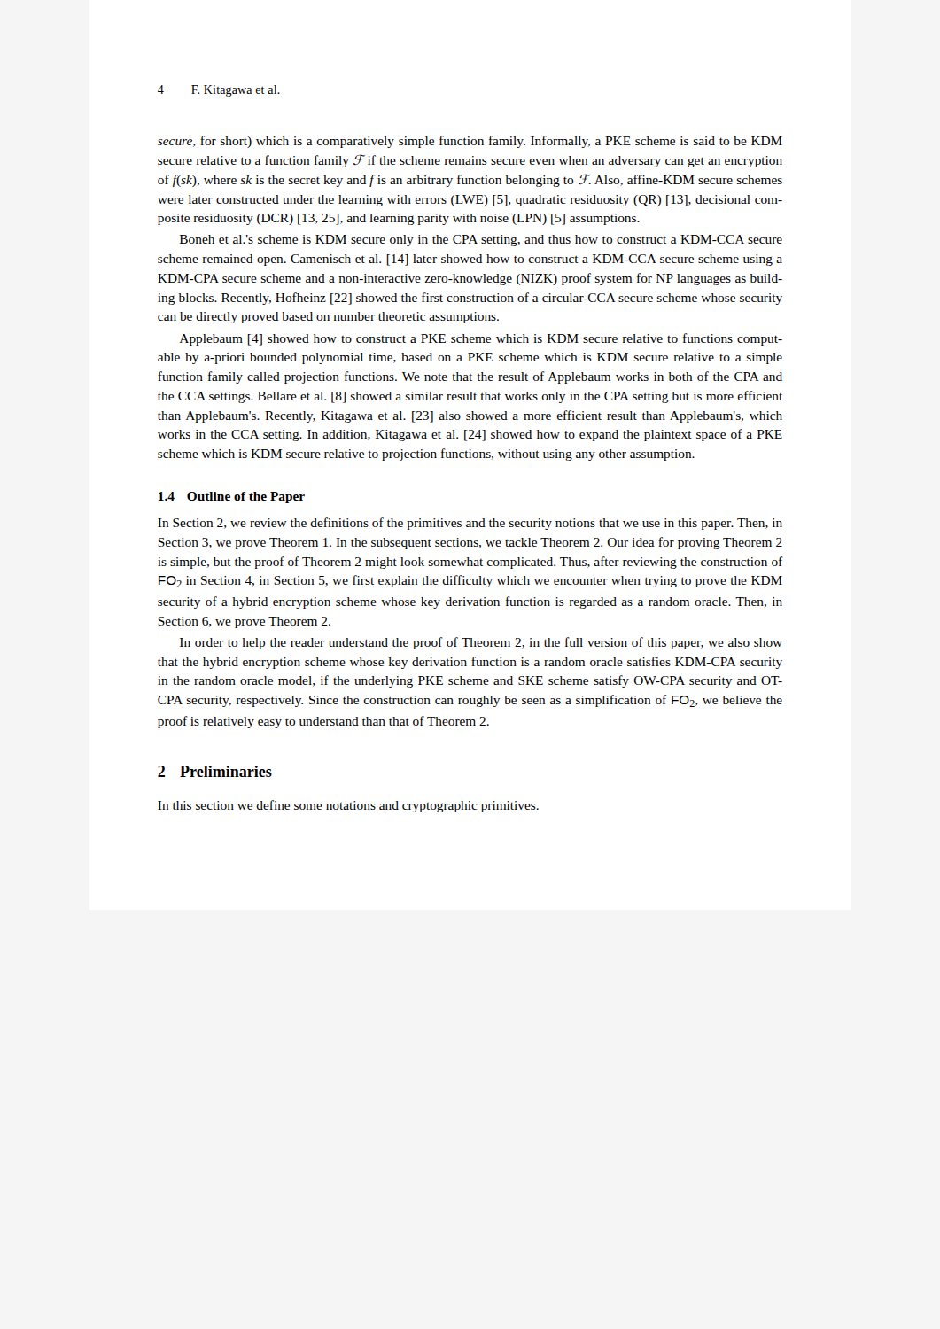4 F. Kitagawa et al.
secure, for short) which is a comparatively simple function family. Informally, a PKE scheme is said to be KDM secure relative to a function family ℱ if the scheme remains secure even when an adversary can get an encryption of f(sk), where sk is the secret key and f is an arbitrary function belonging to ℱ. Also, affine-KDM secure schemes were later constructed under the learning with errors (LWE) [5], quadratic residuosity (QR) [13], decisional composite residuosity (DCR) [13, 25], and learning parity with noise (LPN) [5] assumptions.
Boneh et al.'s scheme is KDM secure only in the CPA setting, and thus how to construct a KDM-CCA secure scheme remained open. Camenisch et al. [14] later showed how to construct a KDM-CCA secure scheme using a KDM-CPA secure scheme and a non-interactive zero-knowledge (NIZK) proof system for NP languages as building blocks. Recently, Hofheinz [22] showed the first construction of a circular-CCA secure scheme whose security can be directly proved based on number theoretic assumptions.
Applebaum [4] showed how to construct a PKE scheme which is KDM secure relative to functions computable by a-priori bounded polynomial time, based on a PKE scheme which is KDM secure relative to a simple function family called projection functions. We note that the result of Applebaum works in both of the CPA and the CCA settings. Bellare et al. [8] showed a similar result that works only in the CPA setting but is more efficient than Applebaum's. Recently, Kitagawa et al. [23] also showed a more efficient result than Applebaum's, which works in the CCA setting. In addition, Kitagawa et al. [24] showed how to expand the plaintext space of a PKE scheme which is KDM secure relative to projection functions, without using any other assumption.
1.4 Outline of the Paper
In Section 2, we review the definitions of the primitives and the security notions that we use in this paper. Then, in Section 3, we prove Theorem 1. In the subsequent sections, we tackle Theorem 2. Our idea for proving Theorem 2 is simple, but the proof of Theorem 2 might look somewhat complicated. Thus, after reviewing the construction of FO 2 in Section 4, in Section 5, we first explain the difficulty which we encounter when trying to prove the KDM security of a hybrid encryption scheme whose key derivation function is regarded as a random oracle. Then, in Section 6, we prove Theorem 2.
In order to help the reader understand the proof of Theorem 2, in the full version of this paper, we also show that the hybrid encryption scheme whose key derivation function is a random oracle satisfies KDM-CPA security in the random oracle model, if the underlying PKE scheme and SKE scheme satisfy OW-CPA security and OT-CPA security, respectively. Since the construction can roughly be seen as a simplification of FO 2, we believe the proof is relatively easy to understand than that of Theorem 2.
2 Preliminaries
In this section we define some notations and cryptographic primitives.